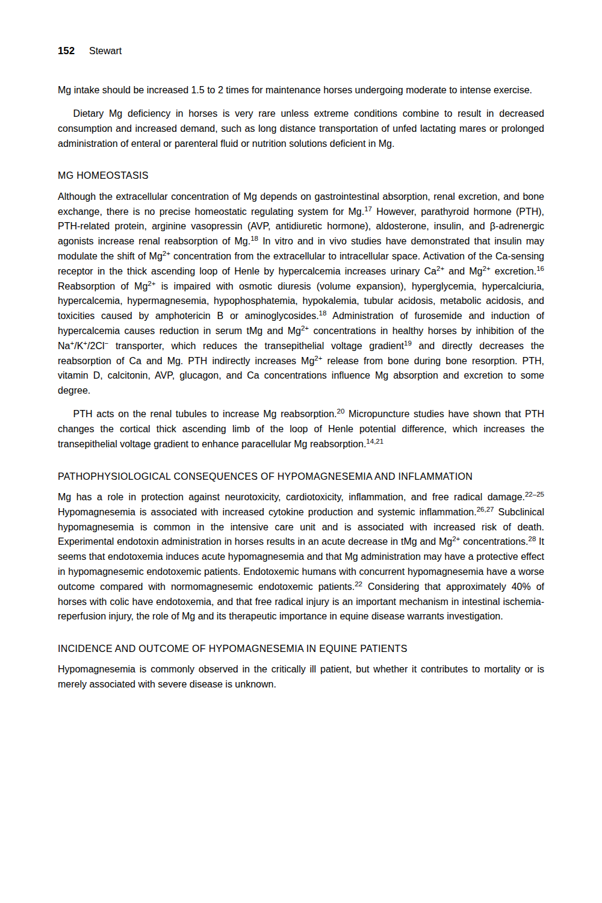152 Stewart
Mg intake should be increased 1.5 to 2 times for maintenance horses undergoing moderate to intense exercise.
Dietary Mg deficiency in horses is very rare unless extreme conditions combine to result in decreased consumption and increased demand, such as long distance transportation of unfed lactating mares or prolonged administration of enteral or parenteral fluid or nutrition solutions deficient in Mg.
Mg Homeostasis
Although the extracellular concentration of Mg depends on gastrointestinal absorption, renal excretion, and bone exchange, there is no precise homeostatic regulating system for Mg.17 However, parathyroid hormone (PTH), PTH-related protein, arginine vasopressin (AVP, antidiuretic hormone), aldosterone, insulin, and β-adrenergic agonists increase renal reabsorption of Mg.18 In vitro and in vivo studies have demonstrated that insulin may modulate the shift of Mg2+ concentration from the extracellular to intracellular space. Activation of the Ca-sensing receptor in the thick ascending loop of Henle by hypercalcemia increases urinary Ca2+ and Mg2+ excretion.16 Reabsorption of Mg2+ is impaired with osmotic diuresis (volume expansion), hyperglycemia, hypercalciuria, hypercalcemia, hypermagnesemia, hypophosphatemia, hypokalemia, tubular acidosis, metabolic acidosis, and toxicities caused by amphotericin B or aminoglycosides.18 Administration of furosemide and induction of hypercalcemia causes reduction in serum tMg and Mg2+ concentrations in healthy horses by inhibition of the Na+/K+/2Cl− transporter, which reduces the transepithelial voltage gradient19 and directly decreases the reabsorption of Ca and Mg. PTH indirectly increases Mg2+ release from bone during bone resorption. PTH, vitamin D, calcitonin, AVP, glucagon, and Ca concentrations influence Mg absorption and excretion to some degree.
PTH acts on the renal tubules to increase Mg reabsorption.20 Micropuncture studies have shown that PTH changes the cortical thick ascending limb of the loop of Henle potential difference, which increases the transepithelial voltage gradient to enhance paracellular Mg reabsorption.14,21
Pathophysiological Consequences of Hypomagnesemia and Inflammation
Mg has a role in protection against neurotoxicity, cardiotoxicity, inflammation, and free radical damage.22–25 Hypomagnesemia is associated with increased cytokine production and systemic inflammation.26,27 Subclinical hypomagnesemia is common in the intensive care unit and is associated with increased risk of death. Experimental endotoxin administration in horses results in an acute decrease in tMg and Mg2+ concentrations.28 It seems that endotoxemia induces acute hypomagnesemia and that Mg administration may have a protective effect in hypomagnesemic endotoxemic patients. Endotoxemic humans with concurrent hypomagnesemia have a worse outcome compared with normomagnesemic endotoxemic patients.22 Considering that approximately 40% of horses with colic have endotoxemia, and that free radical injury is an important mechanism in intestinal ischemia-reperfusion injury, the role of Mg and its therapeutic importance in equine disease warrants investigation.
Incidence and Outcome of Hypomagnesemia in Equine Patients
Hypomagnesemia is commonly observed in the critically ill patient, but whether it contributes to mortality or is merely associated with severe disease is unknown.